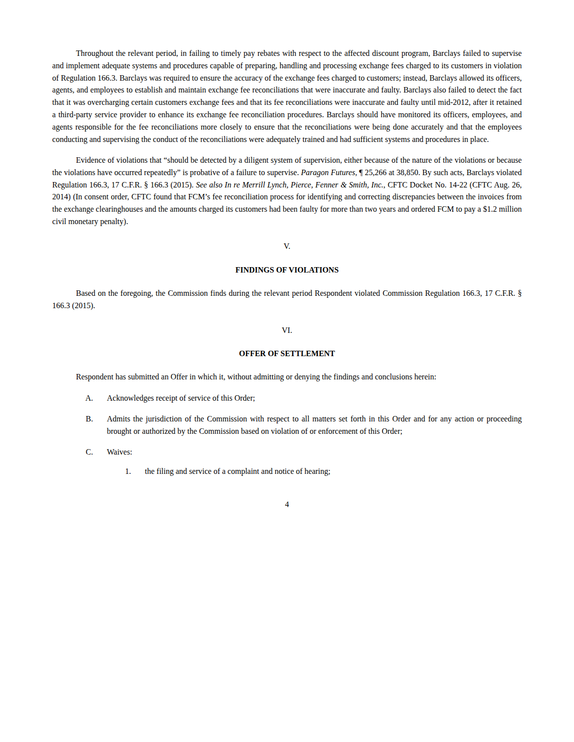Throughout the relevant period, in failing to timely pay rebates with respect to the affected discount program, Barclays failed to supervise and implement adequate systems and procedures capable of preparing, handling and processing exchange fees charged to its customers in violation of Regulation 166.3. Barclays was required to ensure the accuracy of the exchange fees charged to customers; instead, Barclays allowed its officers, agents, and employees to establish and maintain exchange fee reconciliations that were inaccurate and faulty. Barclays also failed to detect the fact that it was overcharging certain customers exchange fees and that its fee reconciliations were inaccurate and faulty until mid-2012, after it retained a third-party service provider to enhance its exchange fee reconciliation procedures. Barclays should have monitored its officers, employees, and agents responsible for the fee reconciliations more closely to ensure that the reconciliations were being done accurately and that the employees conducting and supervising the conduct of the reconciliations were adequately trained and had sufficient systems and procedures in place.
Evidence of violations that “should be detected by a diligent system of supervision, either because of the nature of the violations or because the violations have occurred repeatedly” is probative of a failure to supervise. Paragon Futures, ¶ 25,266 at 38,850. By such acts, Barclays violated Regulation 166.3, 17 C.F.R. § 166.3 (2015). See also In re Merrill Lynch, Pierce, Fenner & Smith, Inc., CFTC Docket No. 14-22 (CFTC Aug. 26, 2014) (In consent order, CFTC found that FCM’s fee reconciliation process for identifying and correcting discrepancies between the invoices from the exchange clearinghouses and the amounts charged its customers had been faulty for more than two years and ordered FCM to pay a $1.2 million civil monetary penalty).
V.
Findings of Violations
Based on the foregoing, the Commission finds during the relevant period Respondent violated Commission Regulation 166.3, 17 C.F.R. § 166.3 (2015).
VI.
Offer of Settlement
Respondent has submitted an Offer in which it, without admitting or denying the findings and conclusions herein:
Acknowledges receipt of service of this Order;
Admits the jurisdiction of the Commission with respect to all matters set forth in this Order and for any action or proceeding brought or authorized by the Commission based on violation of or enforcement of this Order;
Waives:
the filing and service of a complaint and notice of hearing;
4